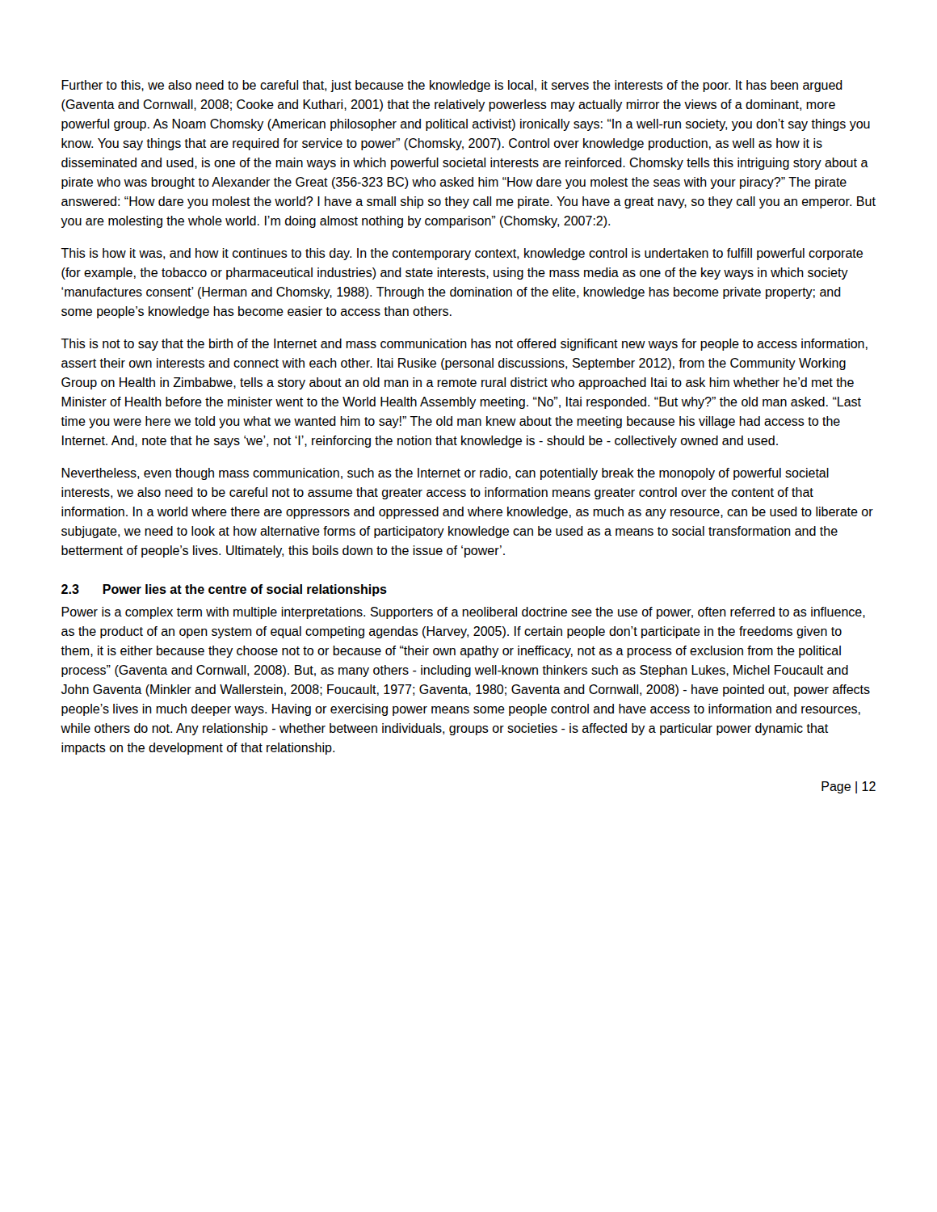Further to this, we also need to be careful that, just because the knowledge is local, it serves the interests of the poor. It has been argued (Gaventa and Cornwall, 2008; Cooke and Kuthari, 2001) that the relatively powerless may actually mirror the views of a dominant, more powerful group. As Noam Chomsky (American philosopher and political activist) ironically says: “In a well-run society, you don’t say things you know. You say things that are required for service to power” (Chomsky, 2007). Control over knowledge production, as well as how it is disseminated and used, is one of the main ways in which powerful societal interests are reinforced. Chomsky tells this intriguing story about a pirate who was brought to Alexander the Great (356-323 BC) who asked him “How dare you molest the seas with your piracy?” The pirate answered: “How dare you molest the world? I have a small ship so they call me pirate. You have a great navy, so they call you an emperor. But you are molesting the whole world. I’m doing almost nothing by comparison” (Chomsky, 2007:2).
This is how it was, and how it continues to this day. In the contemporary context, knowledge control is undertaken to fulfill powerful corporate (for example, the tobacco or pharmaceutical industries) and state interests, using the mass media as one of the key ways in which society ‘manufactures consent’ (Herman and Chomsky, 1988). Through the domination of the elite, knowledge has become private property; and some people’s knowledge has become easier to access than others.
This is not to say that the birth of the Internet and mass communication has not offered significant new ways for people to access information, assert their own interests and connect with each other. Itai Rusike (personal discussions, September 2012), from the Community Working Group on Health in Zimbabwe, tells a story about an old man in a remote rural district who approached Itai to ask him whether he’d met the Minister of Health before the minister went to the World Health Assembly meeting. “No”, Itai responded. “But why?” the old man asked. “Last time you were here we told you what we wanted him to say!” The old man knew about the meeting because his village had access to the Internet. And, note that he says ‘we’, not ‘I’, reinforcing the notion that knowledge is - should be - collectively owned and used.
Nevertheless, even though mass communication, such as the Internet or radio, can potentially break the monopoly of powerful societal interests, we also need to be careful not to assume that greater access to information means greater control over the content of that information. In a world where there are oppressors and oppressed and where knowledge, as much as any resource, can be used to liberate or subjugate, we need to look at how alternative forms of participatory knowledge can be used as a means to social transformation and the betterment of people’s lives. Ultimately, this boils down to the issue of ‘power’.
2.3 Power lies at the centre of social relationships
Power is a complex term with multiple interpretations. Supporters of a neoliberal doctrine see the use of power, often referred to as influence, as the product of an open system of equal competing agendas (Harvey, 2005). If certain people don’t participate in the freedoms given to them, it is either because they choose not to or because of “their own apathy or inefficacy, not as a process of exclusion from the political process” (Gaventa and Cornwall, 2008). But, as many others - including well-known thinkers such as Stephan Lukes, Michel Foucault and John Gaventa (Minkler and Wallerstein, 2008; Foucault, 1977; Gaventa, 1980; Gaventa and Cornwall, 2008) - have pointed out, power affects people’s lives in much deeper ways. Having or exercising power means some people control and have access to information and resources, while others do not. Any relationship - whether between individuals, groups or societies - is affected by a particular power dynamic that impacts on the development of that relationship.
Page | 12